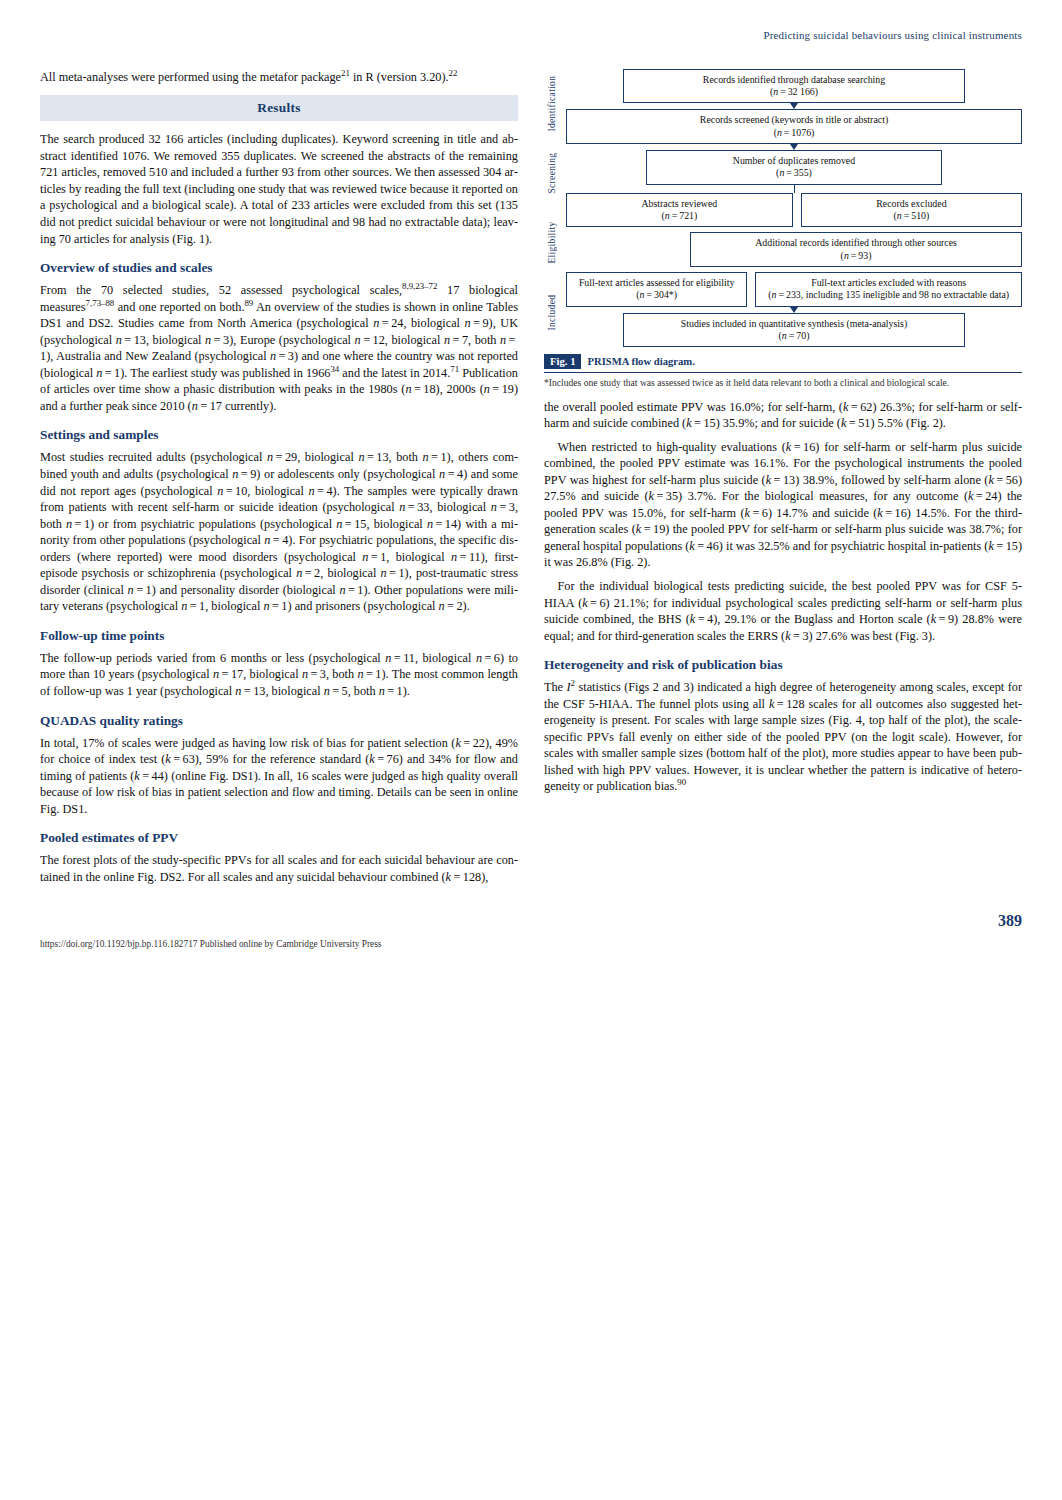Predicting suicidal behaviours using clinical instruments
All meta-analyses were performed using the metafor package21 in R (version 3.20).22
Results
The search produced 32 166 articles (including duplicates). Keyword screening in title and abstract identified 1076. We removed 355 duplicates. We screened the abstracts of the remaining 721 articles, removed 510 and included a further 93 from other sources. We then assessed 304 articles by reading the full text (including one study that was reviewed twice because it reported on a psychological and a biological scale). A total of 233 articles were excluded from this set (135 did not predict suicidal behaviour or were not longitudinal and 98 had no extractable data); leaving 70 articles for analysis (Fig. 1).
Overview of studies and scales
From the 70 selected studies, 52 assessed psychological scales,8,9,23–72 17 biological measures7,73–88 and one reported on both.89 An overview of the studies is shown in online Tables DS1 and DS2. Studies came from North America (psychological n = 24, biological n = 9), UK (psychological n = 13, biological n = 3), Europe (psychological n = 12, biological n = 7, both n = 1), Australia and New Zealand (psychological n = 3) and one where the country was not reported (biological n = 1). The earliest study was published in 196634 and the latest in 2014.71 Publication of articles over time show a phasic distribution with peaks in the 1980s (n = 18), 2000s (n = 19) and a further peak since 2010 (n = 17 currently).
Settings and samples
Most studies recruited adults (psychological n = 29, biological n = 13, both n = 1), others combined youth and adults (psychological n = 9) or adolescents only (psychological n = 4) and some did not report ages (psychological n = 10, biological n = 4). The samples were typically drawn from patients with recent self-harm or suicide ideation (psychological n = 33, biological n = 3, both n = 1) or from psychiatric populations (psychological n = 15, biological n = 14) with a minority from other populations (psychological n = 4). For psychiatric populations, the specific disorders (where reported) were mood disorders (psychological n = 1, biological n = 11), first-episode psychosis or schizophrenia (psychological n = 2, biological n = 1), post-traumatic stress disorder (clinical n = 1) and personality disorder (biological n = 1). Other populations were military veterans (psychological n = 1, biological n = 1) and prisoners (psychological n = 2).
Follow-up time points
The follow-up periods varied from 6 months or less (psychological n = 11, biological n = 6) to more than 10 years (psychological n = 17, biological n = 3, both n = 1). The most common length of follow-up was 1 year (psychological n = 13, biological n = 5, both n = 1).
QUADAS quality ratings
In total, 17% of scales were judged as having low risk of bias for patient selection (k = 22), 49% for choice of index test (k = 63), 59% for the reference standard (k = 76) and 34% for flow and timing of patients (k = 44) (online Fig. DS1). In all, 16 scales were judged as high quality overall because of low risk of bias in patient selection and flow and timing. Details can be seen in online Fig. DS1.
Pooled estimates of PPV
The forest plots of the study-specific PPVs for all scales and for each suicidal behaviour are contained in the online Fig. DS2. For all scales and any suicidal behaviour combined (k = 128),
Identification Screening Eligibility Included
Records identified through database searching
(n = 32 166)
Records screened (keywords in title or abstract)
(n = 1076)
Number of duplicates removed
(n = 355)
Abstracts reviewed
(n = 721)
Records excluded
(n = 510)
Additional records identified through other sources
(n = 93)
Full-text articles assessed for eligibility
(n = 304*)
Full-text articles excluded with reasons
(n = 233, including 135 ineligible and 98 no extractable data)
Studies included in quantitative synthesis (meta-analysis)
(n = 70)
Fig. 1 PRISMA flow diagram.
*Includes one study that was assessed twice as it held data relevant to both a clinical and biological scale.
the overall pooled estimate PPV was 16.0%; for self-harm, (k = 62) 26.3%; for self-harm or self-harm and suicide combined (k = 15) 35.9%; and for suicide (k = 51) 5.5% (Fig. 2).
When restricted to high-quality evaluations (k = 16) for self-harm or self-harm plus suicide combined, the pooled PPV estimate was 16.1%. For the psychological instruments the pooled PPV was highest for self-harm plus suicide (k = 13) 38.9%, followed by self-harm alone (k = 56) 27.5% and suicide (k = 35) 3.7%. For the biological measures, for any outcome (k = 24) the pooled PPV was 15.0%, for self-harm (k = 6) 14.7% and suicide (k = 16) 14.5%. For the third-generation scales (k = 19) the pooled PPV for self-harm or self-harm plus suicide was 38.7%; for general hospital populations (k = 46) it was 32.5% and for psychiatric hospital in-patients (k = 15) it was 26.8% (Fig. 2).
For the individual biological tests predicting suicide, the best pooled PPV was for CSF 5-HIAA (k = 6) 21.1%; for individual psychological scales predicting self-harm or self-harm plus suicide combined, the BHS (k = 4), 29.1% or the Buglass and Horton scale (k = 9) 28.8% were equal; and for third-generation scales the ERRS (k = 3) 27.6% was best (Fig. 3).
Heterogeneity and risk of publication bias
The I2 statistics (Figs 2 and 3) indicated a high degree of heterogeneity among scales, except for the CSF 5-HIAA. The funnel plots using all k = 128 scales for all outcomes also suggested heterogeneity is present. For scales with large sample sizes (Fig. 4, top half of the plot), the scale-specific PPVs fall evenly on either side of the pooled PPV (on the logit scale). However, for scales with smaller sample sizes (bottom half of the plot), more studies appear to have been published with high PPV values. However, it is unclear whether the pattern is indicative of heterogeneity or publication bias.90
389
https://doi.org/10.1192/bjp.bp.116.182717 Published online by Cambridge University Press